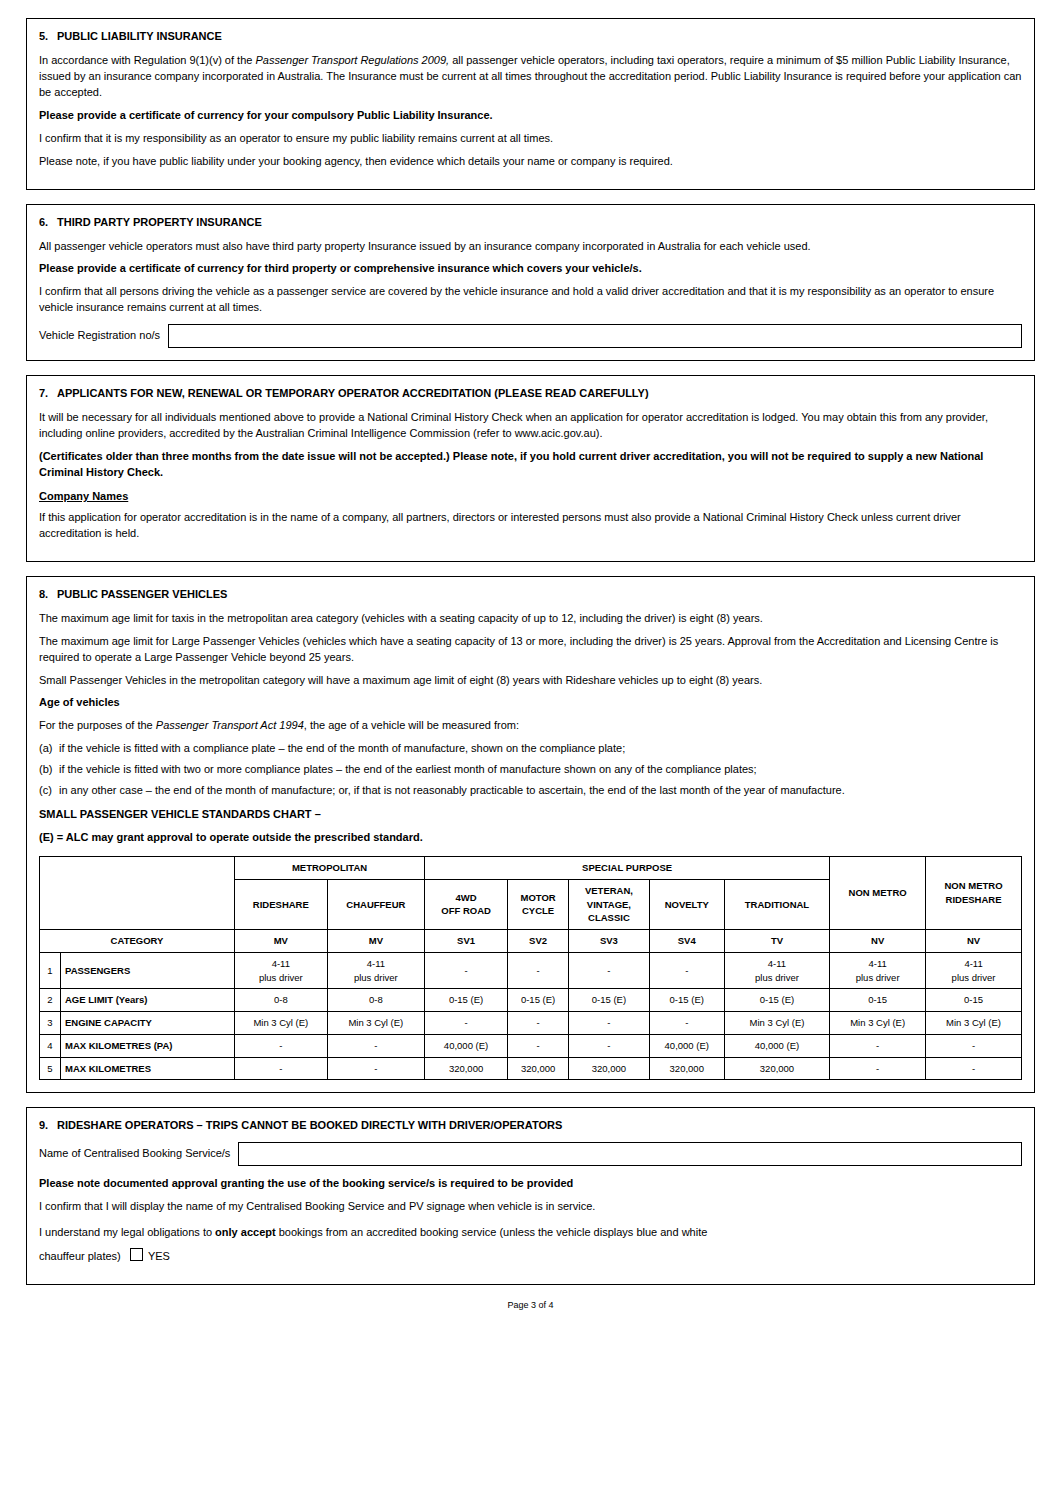5. PUBLIC LIABILITY INSURANCE
In accordance with Regulation 9(1)(v) of the Passenger Transport Regulations 2009, all passenger vehicle operators, including taxi operators, require a minimum of $5 million Public Liability Insurance, issued by an insurance company incorporated in Australia. The Insurance must be current at all times throughout the accreditation period. Public Liability Insurance is required before your application can be accepted.
Please provide a certificate of currency for your compulsory Public Liability Insurance.
I confirm that it is my responsibility as an operator to ensure my public liability remains current at all times.
Please note, if you have public liability under your booking agency, then evidence which details your name or company is required.
6. THIRD PARTY PROPERTY INSURANCE
All passenger vehicle operators must also have third party property Insurance issued by an insurance company incorporated in Australia for each vehicle used.
Please provide a certificate of currency for third property or comprehensive insurance which covers your vehicle/s.
I confirm that all persons driving the vehicle as a passenger service are covered by the vehicle insurance and hold a valid driver accreditation and that it is my responsibility as an operator to ensure vehicle insurance remains current at all times.
Vehicle Registration no/s
7. APPLICANTS FOR NEW, RENEWAL OR TEMPORARY OPERATOR ACCREDITATION (Please read carefully)
It will be necessary for all individuals mentioned above to provide a National Criminal History Check when an application for operator accreditation is lodged. You may obtain this from any provider, including online providers, accredited by the Australian Criminal Intelligence Commission (refer to www.acic.gov.au).
(Certificates older than three months from the date issue will not be accepted.) Please note, if you hold current driver accreditation, you will not be required to supply a new National Criminal History Check.
Company Names
If this application for operator accreditation is in the name of a company, all partners, directors or interested persons must also provide a National Criminal History Check unless current driver accreditation is held.
8. PUBLIC PASSENGER VEHICLES
The maximum age limit for taxis in the metropolitan area category (vehicles with a seating capacity of up to 12, including the driver) is eight (8) years.
The maximum age limit for Large Passenger Vehicles (vehicles which have a seating capacity of 13 or more, including the driver) is 25 years. Approval from the Accreditation and Licensing Centre is required to operate a Large Passenger Vehicle beyond 25 years.
Small Passenger Vehicles in the metropolitan category will have a maximum age limit of eight (8) years with Rideshare vehicles up to eight (8) years.
Age of vehicles
For the purposes of the Passenger Transport Act 1994, the age of a vehicle will be measured from:
(a) if the vehicle is fitted with a compliance plate – the end of the month of manufacture, shown on the compliance plate;
(b) if the vehicle is fitted with two or more compliance plates – the end of the earliest month of manufacture shown on any of the compliance plates;
(c) in any other case – the end of the month of manufacture; or, if that is not reasonably practicable to ascertain, the end of the last month of the year of manufacture.
SMALL PASSENGER VEHICLE STANDARDS CHART –
(E) = ALC may grant approval to operate outside the prescribed standard.
| | METROPOLITAN | SPECIAL PURPOSE | NON METRO | NON METRO RIDESHARE |
| --- | --- | --- | --- | --- |
| RIDESHARE | CHAUFFEUR | 4WD OFF ROAD | MOTOR CYCLE | VETERAN, VINTAGE, CLASSIC | NOVELTY | TRADITIONAL |
| CATEGORY | MV | MV | SV1 | SV2 | SV3 | SV4 | TV | NV | NV |
| 1 | PASSENGERS | 4-11 plus driver | 4-11 plus driver | - | - | - | - | 4-11 plus driver | 4-11 plus driver | 4-11 plus driver |
| 2 | AGE LIMIT (Years) | 0-8 | 0-8 | 0-15 (E) | 0-15 (E) | 0-15 (E) | 0-15 (E) | 0-15 (E) | 0-15 | 0-15 |
| 3 | ENGINE CAPACITY | Min 3 Cyl (E) | Min 3 Cyl (E) | - | - | - | - | Min 3 Cyl (E) | Min 3 Cyl (E) | Min 3 Cyl (E) |
| 4 | MAX KILOMETRES (PA) | - | - | 40,000 (E) | - | - | 40,000 (E) | 40,000 (E) | - | - |
| 5 | MAX KILOMETRES | - | - | 320,000 | 320,000 | 320,000 | 320,000 | 320,000 | - | - |
9. RIDESHARE OPERATORS – TRIPS CANNOT BE BOOKED DIRECTLY WITH DRIVER/OPERATORS
Name of Centralised Booking Service/s
Please note documented approval granting the use of the booking service/s is required to be provided
I confirm that I will display the name of my Centralised Booking Service and PV signage when vehicle is in service.
I understand my legal obligations to only accept bookings from an accredited booking service (unless the vehicle displays blue and white
chauffeur plates) YES
Page 3 of 4